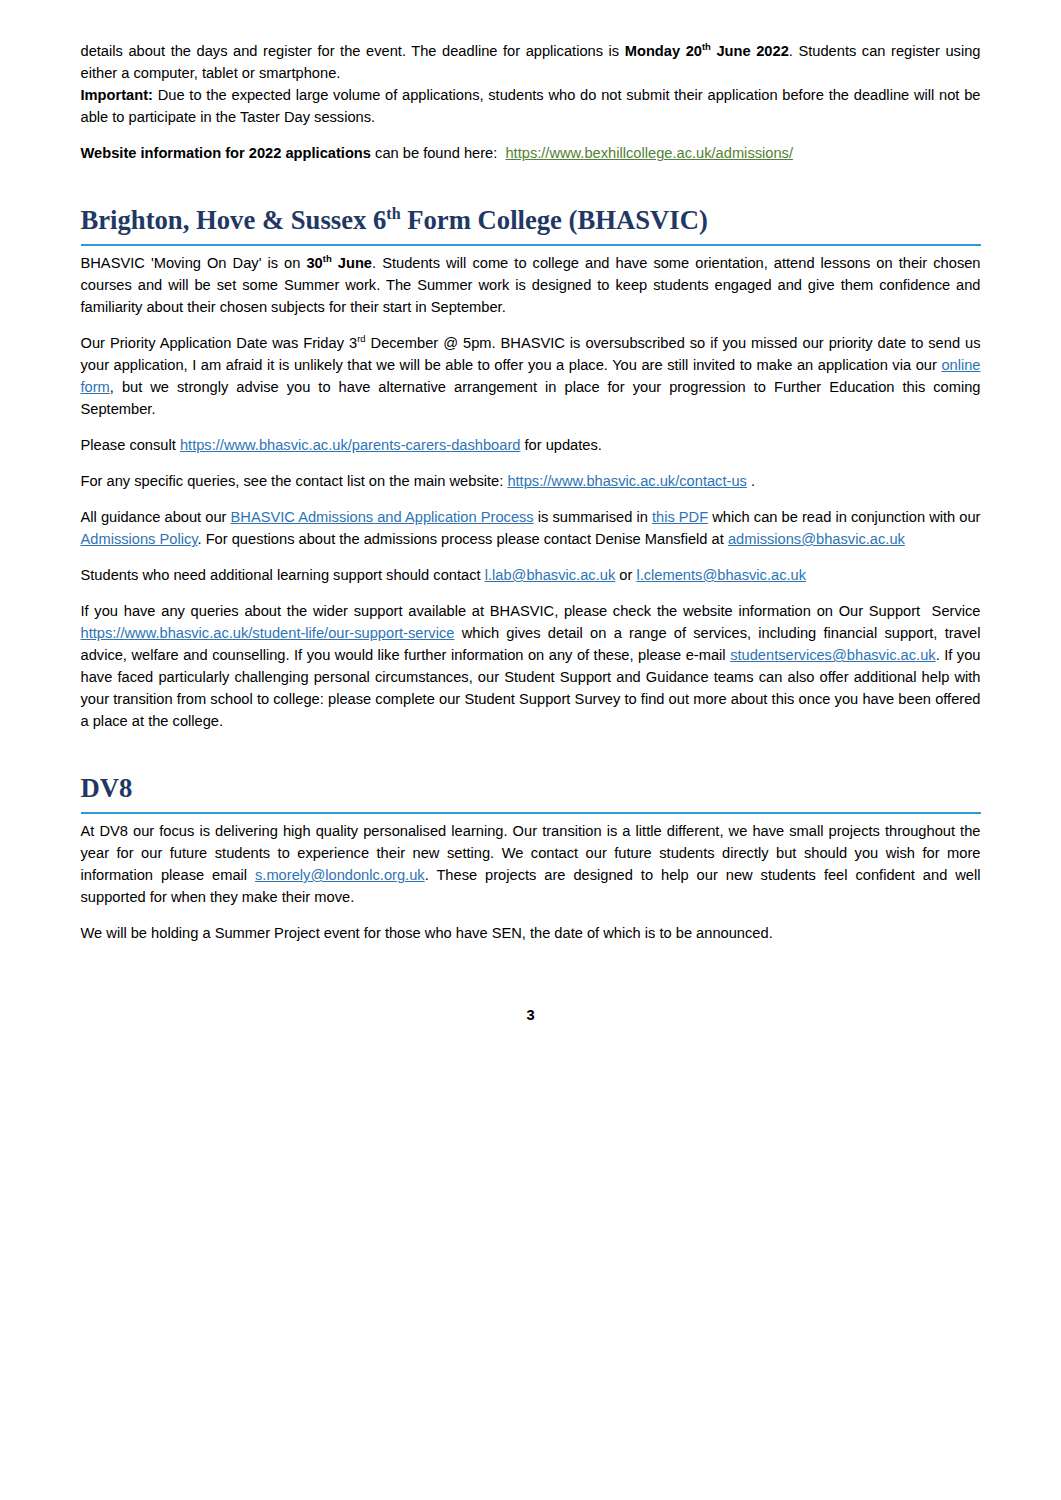details about the days and register for the event. The deadline for applications is Monday 20th June 2022. Students can register using either a computer, tablet or smartphone.
Important: Due to the expected large volume of applications, students who do not submit their application before the deadline will not be able to participate in the Taster Day sessions.
Website information for 2022 applications can be found here: https://www.bexhillcollege.ac.uk/admissions/
Brighton, Hove & Sussex 6th Form College (BHASVIC)
BHASVIC 'Moving On Day' is on 30th June. Students will come to college and have some orientation, attend lessons on their chosen courses and will be set some Summer work. The Summer work is designed to keep students engaged and give them confidence and familiarity about their chosen subjects for their start in September.
Our Priority Application Date was Friday 3rd December @ 5pm. BHASVIC is oversubscribed so if you missed our priority date to send us your application, I am afraid it is unlikely that we will be able to offer you a place. You are still invited to make an application via our online form, but we strongly advise you to have alternative arrangement in place for your progression to Further Education this coming September.
Please consult https://www.bhasvic.ac.uk/parents-carers-dashboard for updates.
For any specific queries, see the contact list on the main website: https://www.bhasvic.ac.uk/contact-us .
All guidance about our BHASVIC Admissions and Application Process is summarised in this PDF which can be read in conjunction with our Admissions Policy. For questions about the admissions process please contact Denise Mansfield at admissions@bhasvic.ac.uk
Students who need additional learning support should contact l.lab@bhasvic.ac.uk or l.clements@bhasvic.ac.uk
If you have any queries about the wider support available at BHASVIC, please check the website information on Our Support Service https://www.bhasvic.ac.uk/student-life/our-support-service which gives detail on a range of services, including financial support, travel advice, welfare and counselling. If you would like further information on any of these, please e-mail studentservices@bhasvic.ac.uk. If you have faced particularly challenging personal circumstances, our Student Support and Guidance teams can also offer additional help with your transition from school to college: please complete our Student Support Survey to find out more about this once you have been offered a place at the college.
DV8
At DV8 our focus is delivering high quality personalised learning. Our transition is a little different, we have small projects throughout the year for our future students to experience their new setting. We contact our future students directly but should you wish for more information please email s.morely@londonlc.org.uk. These projects are designed to help our new students feel confident and well supported for when they make their move.
We will be holding a Summer Project event for those who have SEN, the date of which is to be announced.
3